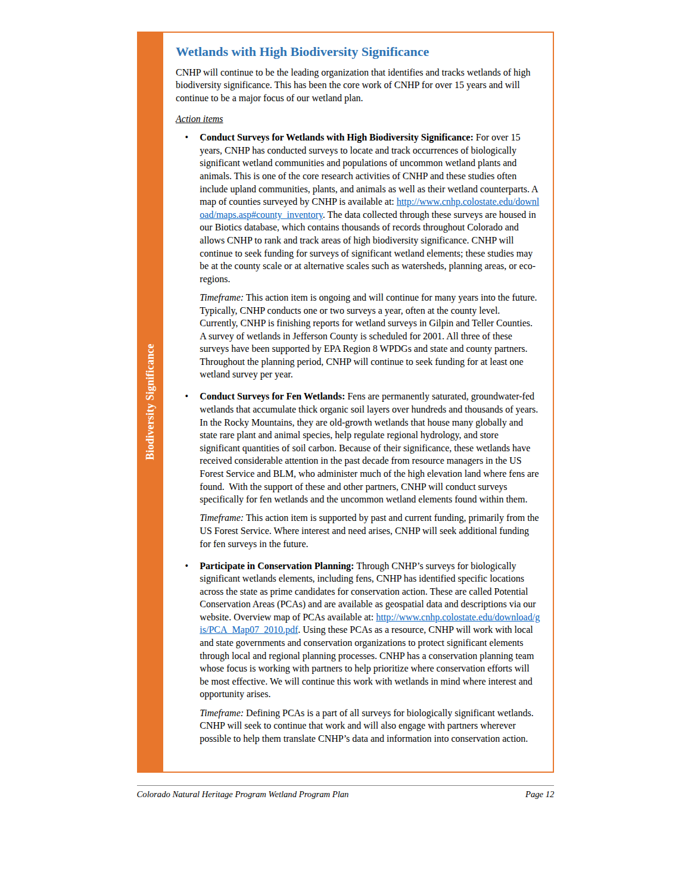Biodiversity Significance
Wetlands with High Biodiversity Significance
CNHP will continue to be the leading organization that identifies and tracks wetlands of high biodiversity significance. This has been the core work of CNHP for over 15 years and will continue to be a major focus of our wetland plan.
Action items
Conduct Surveys for Wetlands with High Biodiversity Significance: For over 15 years, CNHP has conducted surveys to locate and track occurrences of biologically significant wetland communities and populations of uncommon wetland plants and animals. This is one of the core research activities of CNHP and these studies often include upland communities, plants, and animals as well as their wetland counterparts. A map of counties surveyed by CNHP is available at: http://www.cnhp.colostate.edu/download/maps.asp#county_inventory. The data collected through these surveys are housed in our Biotics database, which contains thousands of records throughout Colorado and allows CNHP to rank and track areas of high biodiversity significance. CNHP will continue to seek funding for surveys of significant wetland elements; these studies may be at the county scale or at alternative scales such as watersheds, planning areas, or eco-regions.
Timeframe: This action item is ongoing and will continue for many years into the future. Typically, CNHP conducts one or two surveys a year, often at the county level. Currently, CNHP is finishing reports for wetland surveys in Gilpin and Teller Counties. A survey of wetlands in Jefferson County is scheduled for 2001. All three of these surveys have been supported by EPA Region 8 WPDGs and state and county partners. Throughout the planning period, CNHP will continue to seek funding for at least one wetland survey per year.
Conduct Surveys for Fen Wetlands: Fens are permanently saturated, groundwater-fed wetlands that accumulate thick organic soil layers over hundreds and thousands of years. In the Rocky Mountains, they are old-growth wetlands that house many globally and state rare plant and animal species, help regulate regional hydrology, and store significant quantities of soil carbon. Because of their significance, these wetlands have received considerable attention in the past decade from resource managers in the US Forest Service and BLM, who administer much of the high elevation land where fens are found. With the support of these and other partners, CNHP will conduct surveys specifically for fen wetlands and the uncommon wetland elements found within them.
Timeframe: This action item is supported by past and current funding, primarily from the US Forest Service. Where interest and need arises, CNHP will seek additional funding for fen surveys in the future.
Participate in Conservation Planning: Through CNHP’s surveys for biologically significant wetlands elements, including fens, CNHP has identified specific locations across the state as prime candidates for conservation action. These are called Potential Conservation Areas (PCAs) and are available as geospatial data and descriptions via our website. Overview map of PCAs available at: http://www.cnhp.colostate.edu/download/gis/PCA_Map07_2010.pdf. Using these PCAs as a resource, CNHP will work with local and state governments and conservation organizations to protect significant elements through local and regional planning processes. CNHP has a conservation planning team whose focus is working with partners to help prioritize where conservation efforts will be most effective. We will continue this work with wetlands in mind where interest and opportunity arises.
Timeframe: Defining PCAs is a part of all surveys for biologically significant wetlands. CNHP will seek to continue that work and will also engage with partners wherever possible to help them translate CNHP’s data and information into conservation action.
Colorado Natural Heritage Program Wetland Program Plan
Page 12